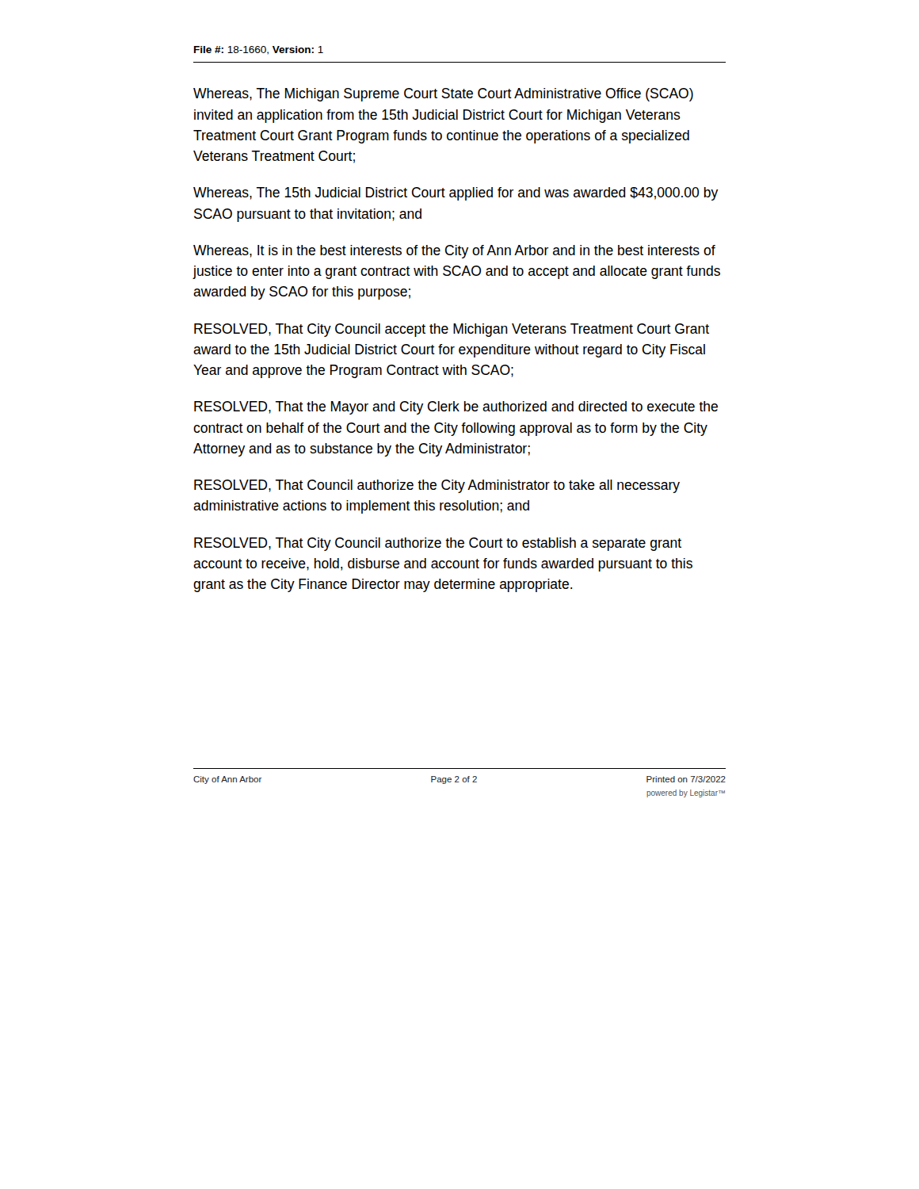File #: 18-1660, Version: 1
Whereas, The Michigan Supreme Court State Court Administrative Office (SCAO) invited an application from the 15th Judicial District Court for Michigan Veterans Treatment Court Grant Program funds to continue the operations of a specialized Veterans Treatment Court;
Whereas, The 15th Judicial District Court applied for and was awarded $43,000.00 by SCAO pursuant to that invitation; and
Whereas, It is in the best interests of the City of Ann Arbor and in the best interests of justice to enter into a grant contract with SCAO and to accept and allocate grant funds awarded by SCAO for this purpose;
RESOLVED, That City Council accept the Michigan Veterans Treatment Court Grant award to the 15th Judicial District Court for expenditure without regard to City Fiscal Year and approve the Program Contract with SCAO;
RESOLVED, That the Mayor and City Clerk be authorized and directed to execute the contract on behalf of the Court and the City following approval as to form by the City Attorney and as to substance by the City Administrator;
RESOLVED, That Council authorize the City Administrator to take all necessary administrative actions to implement this resolution; and
RESOLVED, That City Council authorize the Court to establish a separate grant account to receive, hold, disburse and account for funds awarded pursuant to this grant as the City Finance Director may determine appropriate.
City of Ann Arbor
Page 2 of 2
Printed on 7/3/2022
powered by Legistar™